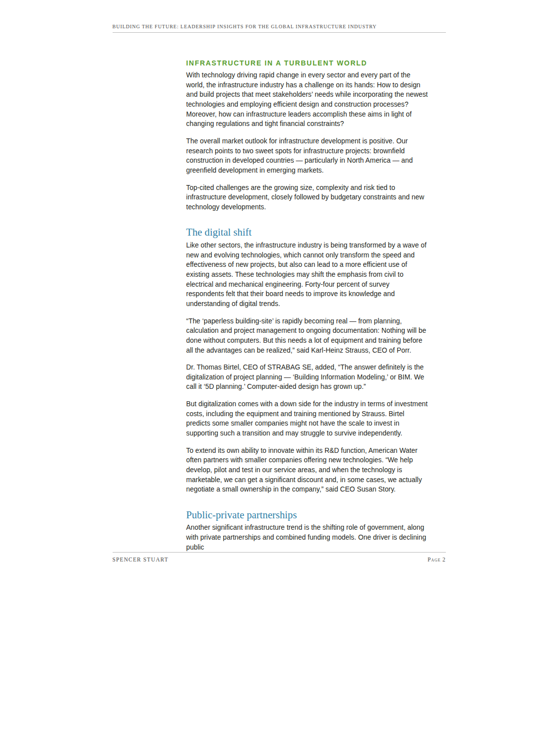Building the Future: Leadership Insights for the Global Infrastructure Industry
Infrastructure in a Turbulent World
With technology driving rapid change in every sector and every part of the world, the infrastructure industry has a challenge on its hands: How to design and build projects that meet stakeholders’ needs while incorporating the newest technologies and employing efficient design and construction processes? Moreover, how can infrastructure leaders accomplish these aims in light of changing regulations and tight financial constraints?
The overall market outlook for infrastructure development is positive. Our research points to two sweet spots for infrastructure projects: brownfield construction in developed countries — particularly in North America — and greenfield development in emerging markets.
Top-cited challenges are the growing size, complexity and risk tied to infrastructure development, closely followed by budgetary constraints and new technology developments.
The digital shift
Like other sectors, the infrastructure industry is being transformed by a wave of new and evolving technologies, which cannot only transform the speed and effectiveness of new projects, but also can lead to a more efficient use of existing assets. These technologies may shift the emphasis from civil to electrical and mechanical engineering. Forty-four percent of survey respondents felt that their board needs to improve its knowledge and understanding of digital trends.
“The ‘paperless building-site’ is rapidly becoming real — from planning, calculation and project management to ongoing documentation: Nothing will be done without computers. But this needs a lot of equipment and training before all the advantages can be realized,” said Karl-Heinz Strauss, CEO of Porr.
Dr. Thomas Birtel, CEO of STRABAG SE, added, “The answer definitely is the digitalization of project planning — ‘Building Information Modeling,’ or BIM. We call it ‘5D planning.’ Computer-aided design has grown up.”
But digitalization comes with a down side for the industry in terms of investment costs, including the equipment and training mentioned by Strauss. Birtel predicts some smaller companies might not have the scale to invest in supporting such a transition and may struggle to survive independently.
To extend its own ability to innovate within its R&D function, American Water often partners with smaller companies offering new technologies. “We help develop, pilot and test in our service areas, and when the technology is marketable, we can get a significant discount and, in some cases, we actually negotiate a small ownership in the company,” said CEO Susan Story.
Public-private partnerships
Another significant infrastructure trend is the shifting role of government, along with private partnerships and combined funding models. One driver is declining public
Spencer Stuart
Page 2